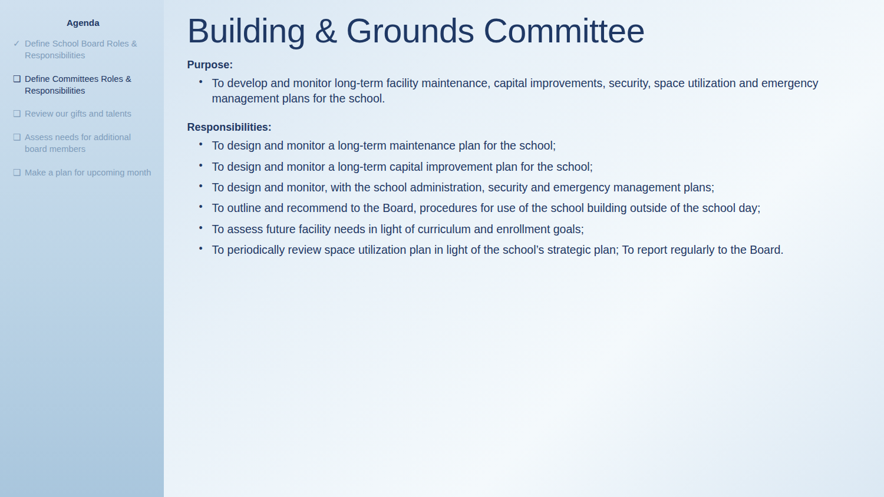Agenda
Define School Board Roles & Responsibilities
Define Committees Roles & Responsibilities
Review our gifts and talents
Assess needs for additional board members
Make a plan for upcoming month
Building & Grounds Committee
Purpose:
To develop and monitor long-term facility maintenance, capital improvements, security, space utilization and emergency management plans for the school.
Responsibilities:
To design and monitor a long-term maintenance plan for the school;
To design and monitor a long-term capital improvement plan for the school;
To design and monitor, with the school administration, security and emergency management plans;
To outline and recommend to the Board, procedures for use of the school building outside of the school day;
To assess future facility needs in light of curriculum and enrollment goals;
To periodically review space utilization plan in light of the school’s strategic plan; To report regularly to the Board.